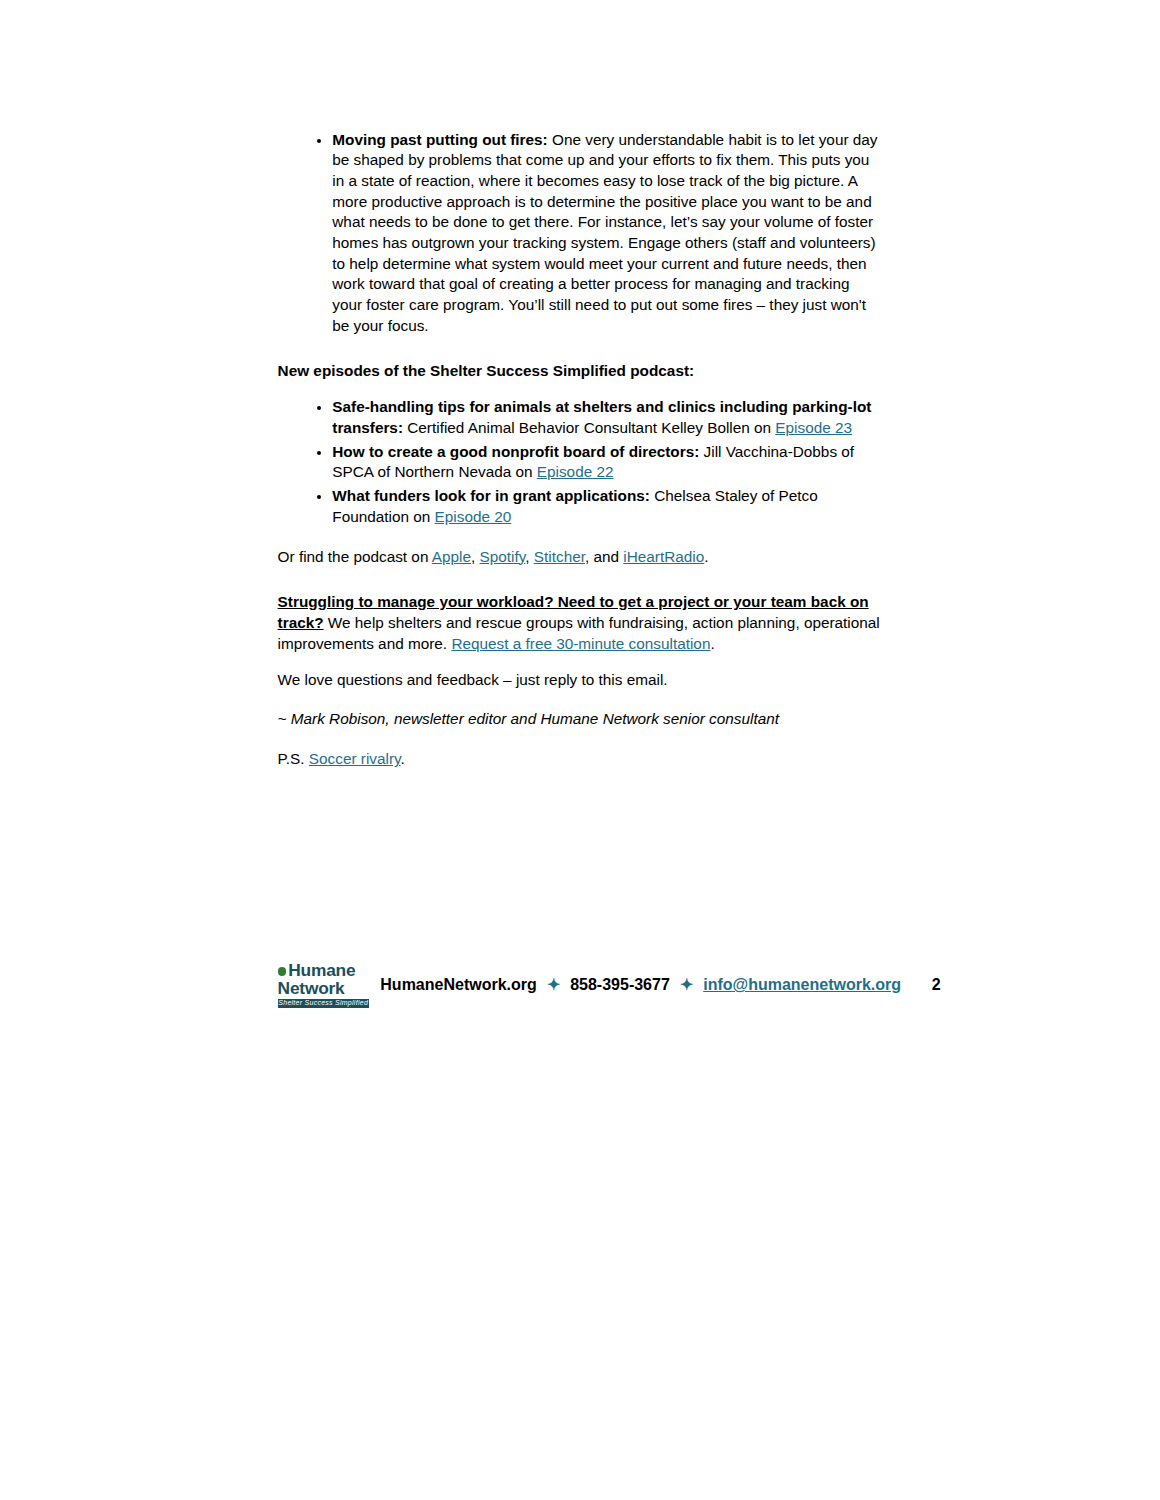Moving past putting out fires: One very understandable habit is to let your day be shaped by problems that come up and your efforts to fix them. This puts you in a state of reaction, where it becomes easy to lose track of the big picture. A more productive approach is to determine the positive place you want to be and what needs to be done to get there. For instance, let’s say your volume of foster homes has outgrown your tracking system. Engage others (staff and volunteers) to help determine what system would meet your current and future needs, then work toward that goal of creating a better process for managing and tracking your foster care program. You’ll still need to put out some fires – they just won't be your focus.
New episodes of the Shelter Success Simplified podcast:
Safe-handling tips for animals at shelters and clinics including parking-lot transfers: Certified Animal Behavior Consultant Kelley Bollen on Episode 23
How to create a good nonprofit board of directors: Jill Vacchina-Dobbs of SPCA of Northern Nevada on Episode 22
What funders look for in grant applications: Chelsea Staley of Petco Foundation on Episode 20
Or find the podcast on Apple, Spotify, Stitcher, and iHeartRadio.
Struggling to manage your workload? Need to get a project or your team back on track? We help shelters and rescue groups with fundraising, action planning, operational improvements and more. Request a free 30-minute consultation.
We love questions and feedback – just reply to this email.
~ Mark Robison, newsletter editor and Humane Network senior consultant
P.S. Soccer rivalry.
Humane Network Shelter Success Simplified
HumaneNetwork.org ✦ 858-395-3677 ✦ info@humanenetwork.org
2